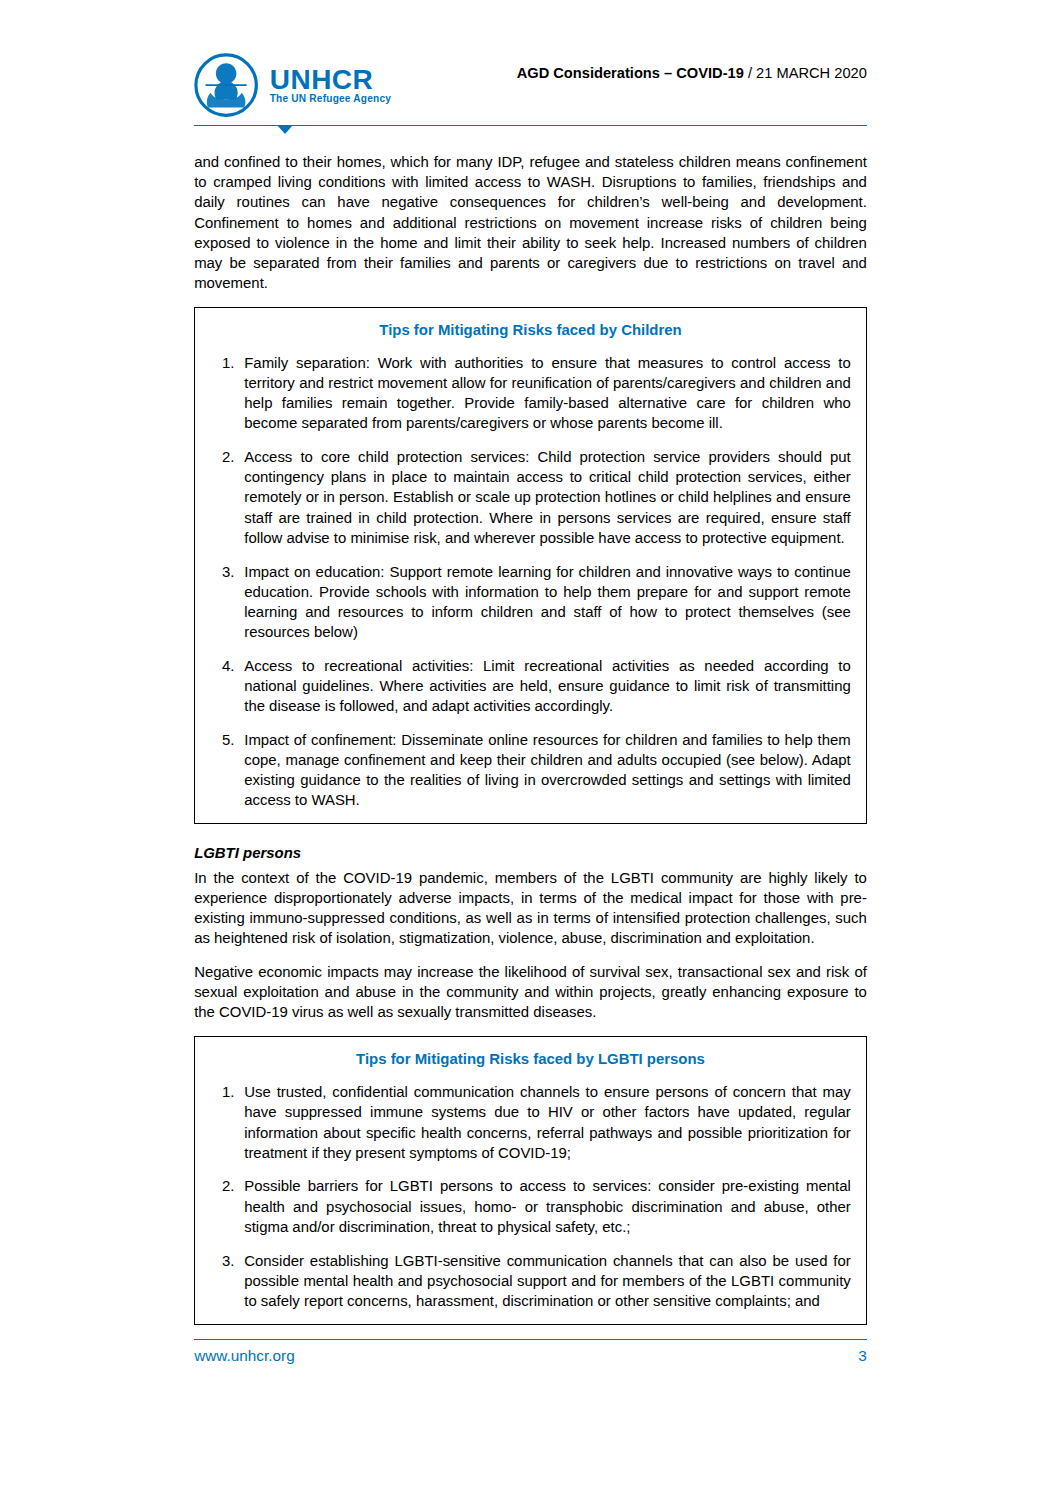UNHCR
The UN Refugee Agency
AGD Considerations – COVID-19 / 21 MARCH 2020
and confined to their homes, which for many IDP, refugee and stateless children means confinement to cramped living conditions with limited access to WASH. Disruptions to families, friendships and daily routines can have negative consequences for children’s well-being and development. Confinement to homes and additional restrictions on movement increase risks of children being exposed to violence in the home and limit their ability to seek help. Increased numbers of children may be separated from their families and parents or caregivers due to restrictions on travel and movement.
Tips for Mitigating Risks faced by Children
Family separation: Work with authorities to ensure that measures to control access to territory and restrict movement allow for reunification of parents/caregivers and children and help families remain together. Provide family-based alternative care for children who become separated from parents/caregivers or whose parents become ill.
Access to core child protection services: Child protection service providers should put contingency plans in place to maintain access to critical child protection services, either remotely or in person. Establish or scale up protection hotlines or child helplines and ensure staff are trained in child protection. Where in persons services are required, ensure staff follow advise to minimise risk, and wherever possible have access to protective equipment.
Impact on education: Support remote learning for children and innovative ways to continue education. Provide schools with information to help them prepare for and support remote learning and resources to inform children and staff of how to protect themselves (see resources below)
Access to recreational activities: Limit recreational activities as needed according to national guidelines. Where activities are held, ensure guidance to limit risk of transmitting the disease is followed, and adapt activities accordingly.
Impact of confinement: Disseminate online resources for children and families to help them cope, manage confinement and keep their children and adults occupied (see below). Adapt existing guidance to the realities of living in overcrowded settings and settings with limited access to WASH.
LGBTI persons
In the context of the COVID-19 pandemic, members of the LGBTI community are highly likely to experience disproportionately adverse impacts, in terms of the medical impact for those with pre-existing immuno-suppressed conditions, as well as in terms of intensified protection challenges, such as heightened risk of isolation, stigmatization, violence, abuse, discrimination and exploitation.
Negative economic impacts may increase the likelihood of survival sex, transactional sex and risk of sexual exploitation and abuse in the community and within projects, greatly enhancing exposure to the COVID-19 virus as well as sexually transmitted diseases.
Tips for Mitigating Risks faced by LGBTI persons
Use trusted, confidential communication channels to ensure persons of concern that may have suppressed immune systems due to HIV or other factors have updated, regular information about specific health concerns, referral pathways and possible prioritization for treatment if they present symptoms of COVID-19;
Possible barriers for LGBTI persons to access to services: consider pre-existing mental health and psychosocial issues, homo- or transphobic discrimination and abuse, other stigma and/or discrimination, threat to physical safety, etc.;
Consider establishing LGBTI-sensitive communication channels that can also be used for possible mental health and psychosocial support and for members of the LGBTI community to safely report concerns, harassment, discrimination or other sensitive complaints; and
www.unhcr.org 3